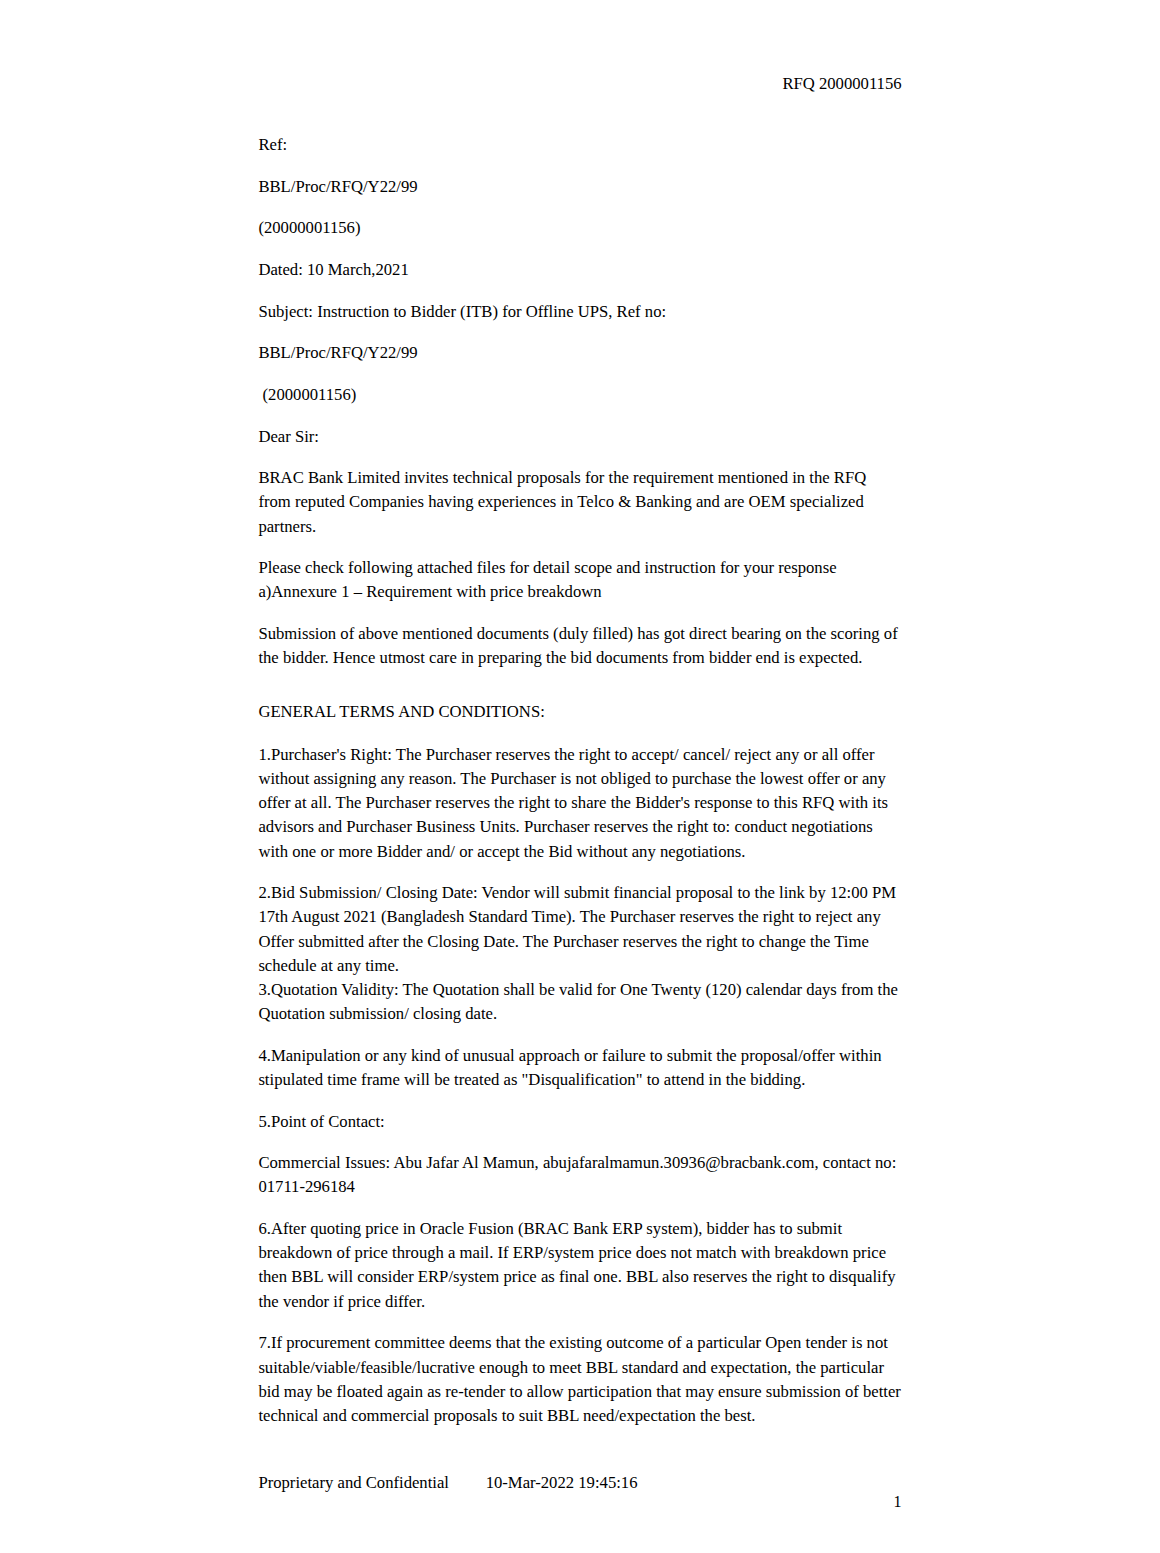RFQ 2000001156
Ref:
BBL/Proc/RFQ/Y22/99
(20000001156)
Dated: 10 March,2021
Subject: Instruction to Bidder (ITB) for Offline UPS, Ref no:
BBL/Proc/RFQ/Y22/99
(2000001156)
Dear Sir:
BRAC Bank Limited invites technical proposals for the requirement mentioned in the RFQ from reputed Companies having experiences in Telco & Banking and are OEM specialized partners.
Please check following attached files for detail scope and instruction for your response
a)Annexure 1 – Requirement with price breakdown
Submission of above mentioned documents (duly filled) has got direct bearing on the scoring of the bidder. Hence utmost care in preparing the bid documents from bidder end is expected.
GENERAL TERMS AND CONDITIONS:
1.Purchaser's Right: The Purchaser reserves the right to accept/ cancel/ reject any or all offer without assigning any reason. The Purchaser is not obliged to purchase the lowest offer or any offer at all. The Purchaser reserves the right to share the Bidder's response to this RFQ with its advisors and Purchaser Business Units. Purchaser reserves the right to: conduct negotiations with one or more Bidder and/ or accept the Bid without any negotiations.
2.Bid Submission/ Closing Date: Vendor will submit financial proposal to the link by 12:00 PM 17th August 2021 (Bangladesh Standard Time). The Purchaser reserves the right to reject any Offer submitted after the Closing Date. The Purchaser reserves the right to change the Time schedule at any time.
3.Quotation Validity: The Quotation shall be valid for One Twenty (120) calendar days from the Quotation submission/ closing date.
4.Manipulation or any kind of unusual approach or failure to submit the proposal/offer within stipulated time frame will be treated as "Disqualification" to attend in the bidding.
5.Point of Contact:
Commercial Issues: Abu Jafar Al Mamun, abujafaralmamun.30936@bracbank.com, contact no: 01711-296184
6.After quoting price in Oracle Fusion (BRAC Bank ERP system), bidder has to submit breakdown of price through a mail. If ERP/system price does not match with breakdown price then BBL will consider ERP/system price as final one. BBL also reserves the right to disqualify the vendor if price differ.
7.If procurement committee deems that the existing outcome of a particular Open tender is not suitable/viable/feasible/lucrative enough to meet BBL standard and expectation, the particular bid may be floated again as re-tender to allow participation that may ensure submission of better technical and commercial proposals to suit BBL need/expectation the best.
Proprietary and Confidential 10-Mar-2022 19:45:16
1